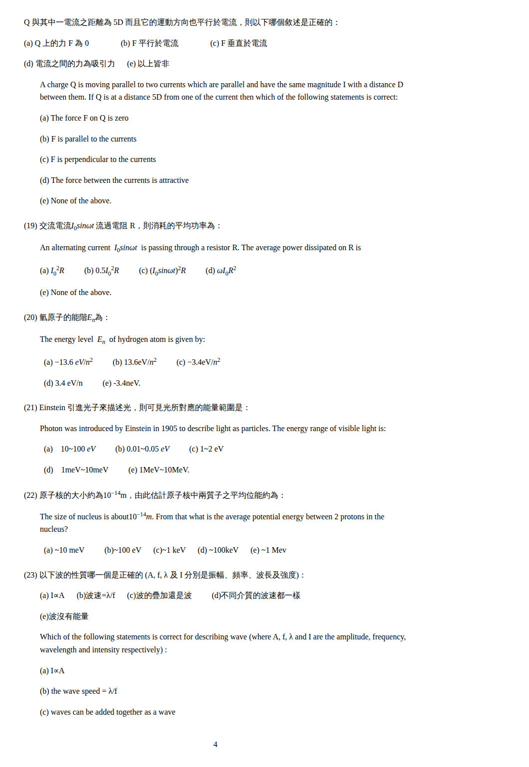Q 與其中一電流之距離為 5D 而且它的運動方向也平行於電流，則以下哪個敘述是正確的：
(a) Q 上的力 F 為 0 (b) F 平行於電流 (c) F 垂直於電流
(d) 電流之間的力為吸引力 (e) 以上皆非
A charge Q is moving parallel to two currents which are parallel and have the same magnitude I with a distance D between them. If Q is at a distance 5D from one of the current then which of the following statements is correct:
(a) The force F on Q is zero
(b) F is parallel to the currents
(c) F is perpendicular to the currents
(d) The force between the currents is attractive
(e) None of the above.
(19) 交流電流I0sinωt 流過電阻 R，則消耗的平均功率為：
An alternating current I0sinωt is passing through a resistor R. The average power dissipated on R is
(a) I02R (b) 0.5I02R (c) (I0sinωt)2R (d) ωI0R2
(e) None of the above.
(20) 氫原子的能階En為：
The energy level En of hydrogen atom is given by:
(a) −13.6 eV/n2 (b) 13.6eV/n2 (c) −3.4eV/n2
(d) 3.4 eV/n (e) -3.4neV.
(21) Einstein 引進光子來描述光，則可見光所對應的能量範圍是：
Photon was introduced by Einstein in 1905 to describe light as particles. The energy range of visible light is:
(a) 10~100 eV (b) 0.01~0.05 eV (c) 1~2 eV
(d) 1meV~10meV (e) 1MeV~10MeV.
(22) 原子核的大小約為10−14m，由此估計原子核中兩質子之平均位能約為：
The size of nucleus is about10−14m. From that what is the average potential energy between 2 protons in the nucleus?
(a) ~10 meV (b)~100 eV (c)~1 keV (d) ~100keV (e) ~1 Mev
(23) 以下波的性質哪一個是正確的 (A, f, λ 及 I 分別是振幅、頻率、波長及強度)：
(a) I∝A (b)波速=λ/f (c)波的疊加還是波 (d)不同介質的波速都一樣
(e)波沒有能量
Which of the following statements is correct for describing wave (where A, f, λ and I are the amplitude, frequency, wavelength and intensity respectively) :
(a) I∝A
(b) the wave speed = λ/f
(c) waves can be added together as a wave
4